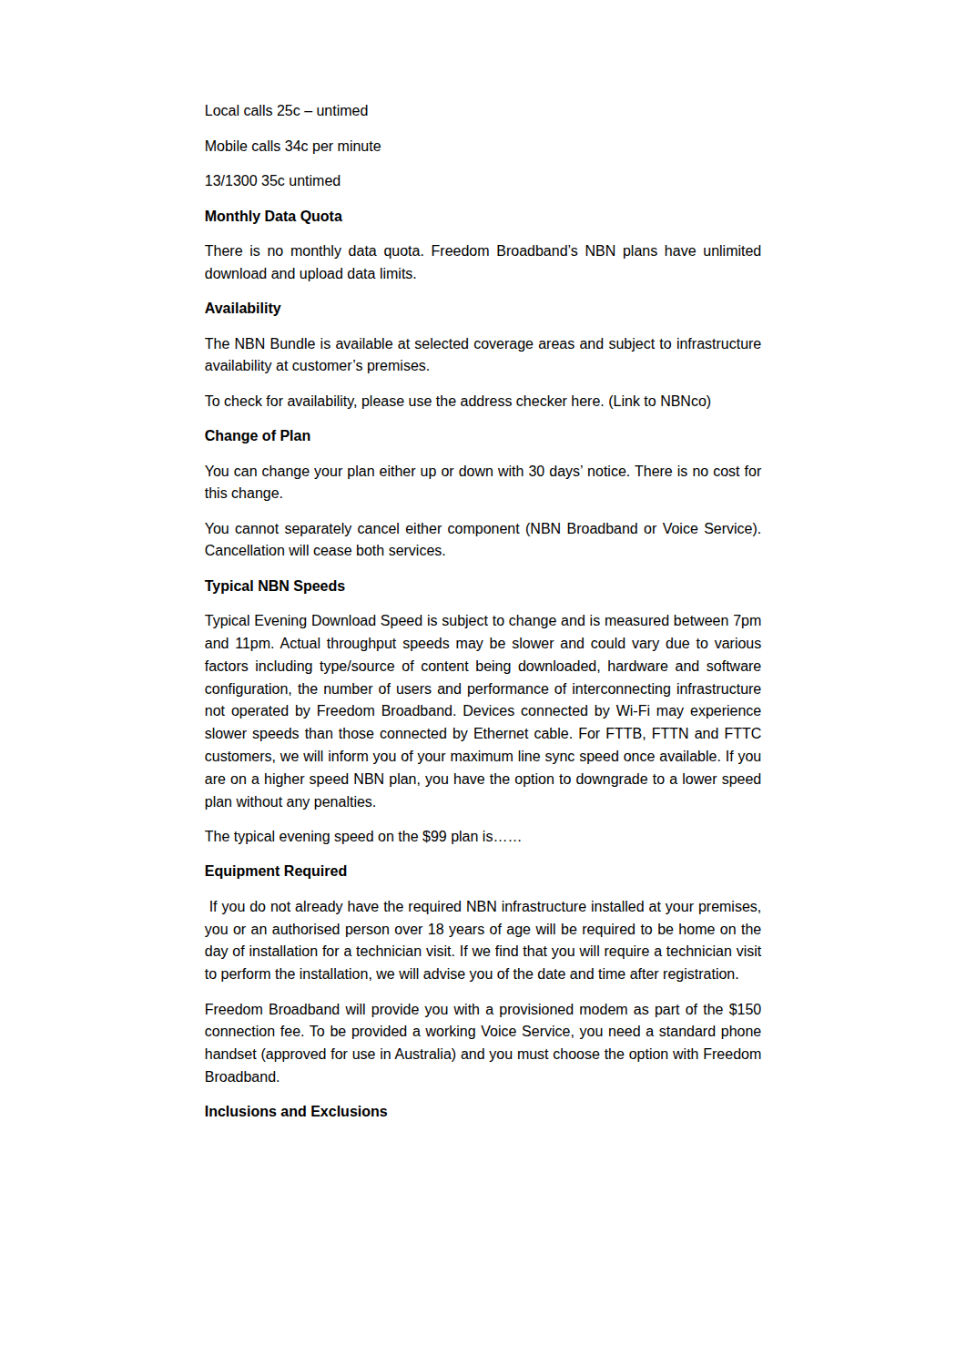Local calls 25c – untimed
Mobile calls 34c per minute
13/1300 35c untimed
Monthly Data Quota
There is no monthly data quota. Freedom Broadband’s NBN plans have unlimited download and upload data limits.
Availability
The NBN Bundle is available at selected coverage areas and subject to infrastructure availability at customer’s premises.
To check for availability, please use the address checker here. (Link to NBNco)
Change of Plan
You can change your plan either up or down with 30 days’ notice. There is no cost for this change.
You cannot separately cancel either component (NBN Broadband or Voice Service). Cancellation will cease both services.
Typical NBN Speeds
Typical Evening Download Speed is subject to change and is measured between 7pm and 11pm. Actual throughput speeds may be slower and could vary due to various factors including type/source of content being downloaded, hardware and software configuration, the number of users and performance of interconnecting infrastructure not operated by Freedom Broadband. Devices connected by Wi-Fi may experience slower speeds than those connected by Ethernet cable. For FTTB, FTTN and FTTC customers, we will inform you of your maximum line sync speed once available. If you are on a higher speed NBN plan, you have the option to downgrade to a lower speed plan without any penalties.
The typical evening speed on the $99 plan is……
Equipment Required
If you do not already have the required NBN infrastructure installed at your premises, you or an authorised person over 18 years of age will be required to be home on the day of installation for a technician visit. If we find that you will require a technician visit to perform the installation, we will advise you of the date and time after registration.
Freedom Broadband will provide you with a provisioned modem as part of the $150 connection fee. To be provided a working Voice Service, you need a standard phone handset (approved for use in Australia) and you must choose the option with Freedom Broadband.
Inclusions and Exclusions